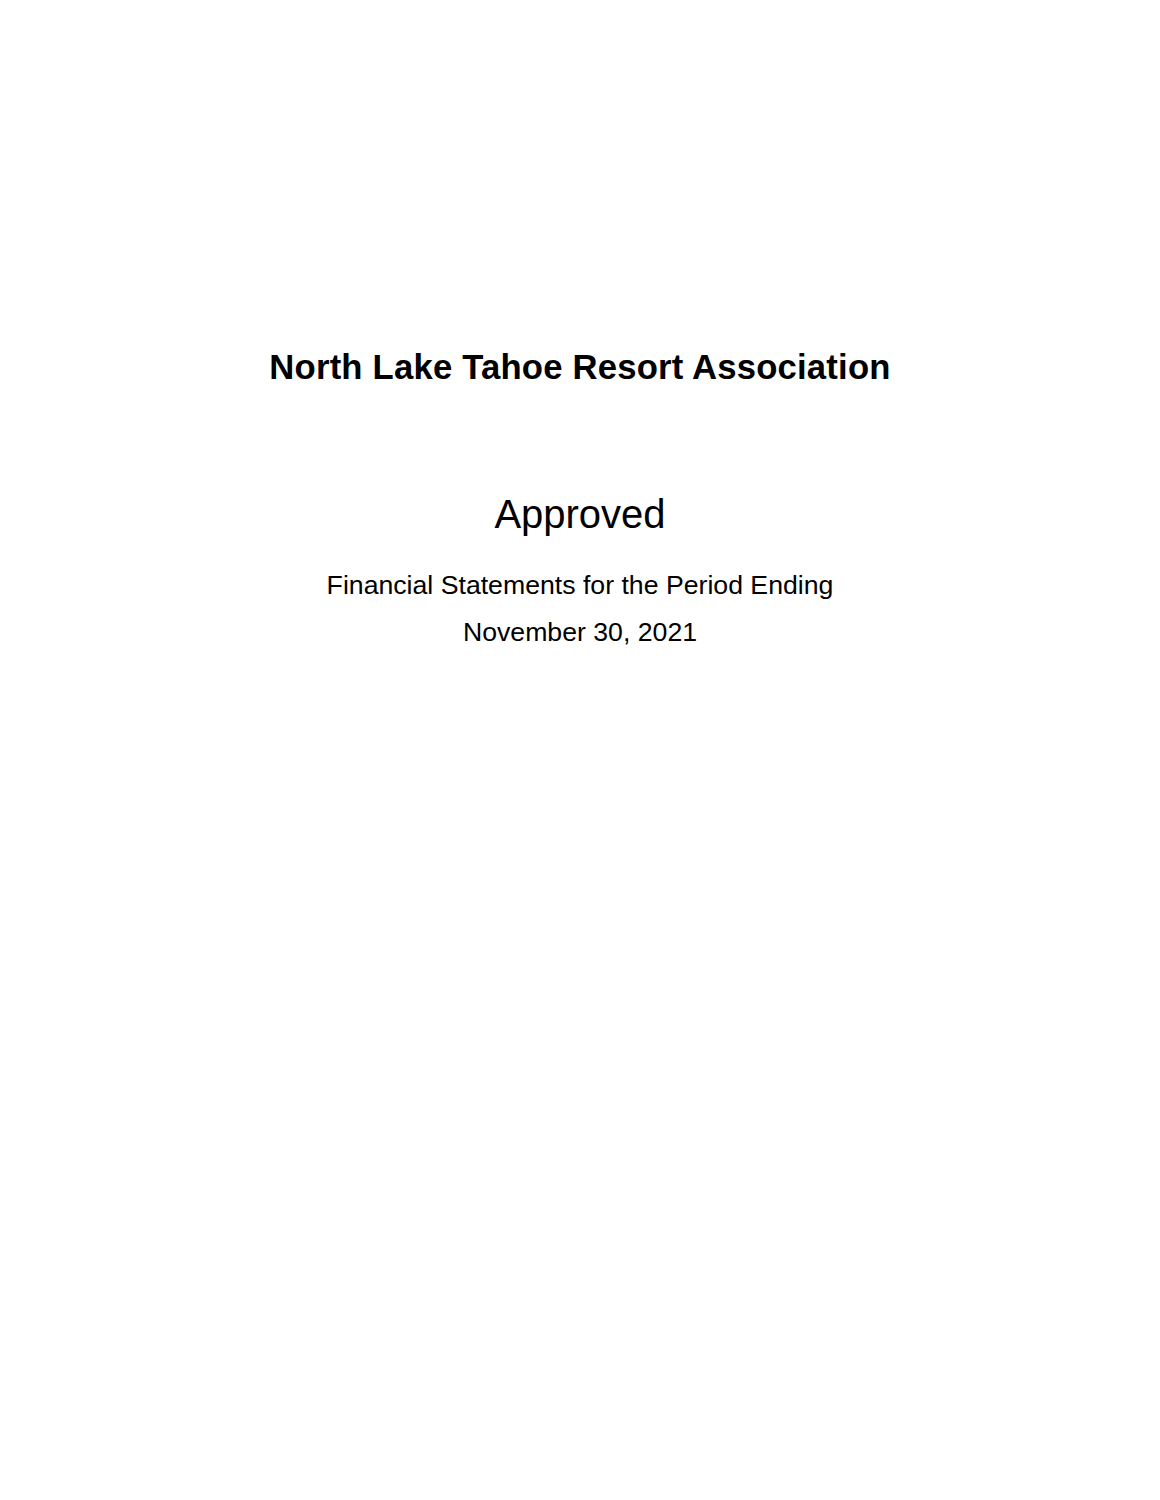North Lake Tahoe Resort Association
Approved
Financial Statements for the Period Ending
November 30, 2021